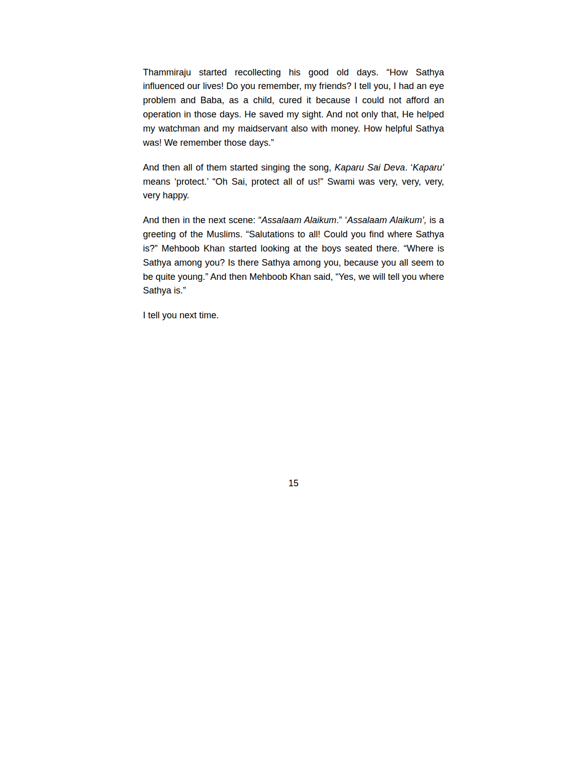Thammiraju started recollecting his good old days. “How Sathya influenced our lives! Do you remember, my friends? I tell you, I had an eye problem and Baba, as a child, cured it because I could not afford an operation in those days. He saved my sight. And not only that, He helped my watchman and my maidservant also with money. How helpful Sathya was! We remember those days.”
And then all of them started singing the song, Kaparu Sai Deva. ‘Kaparu’ means ‘protect.’ “Oh Sai, protect all of us!” Swami was very, very, very, very happy.
And then in the next scene: “Assalaam Alaikum.” ‘Assalaam Alaikum’, is a greeting of the Muslims. “Salutations to all! Could you find where Sathya is?” Mehboob Khan started looking at the boys seated there. “Where is Sathya among you? Is there Sathya among you, because you all seem to be quite young.” And then Mehboob Khan said, “Yes, we will tell you where Sathya is.”
I tell you next time.
15